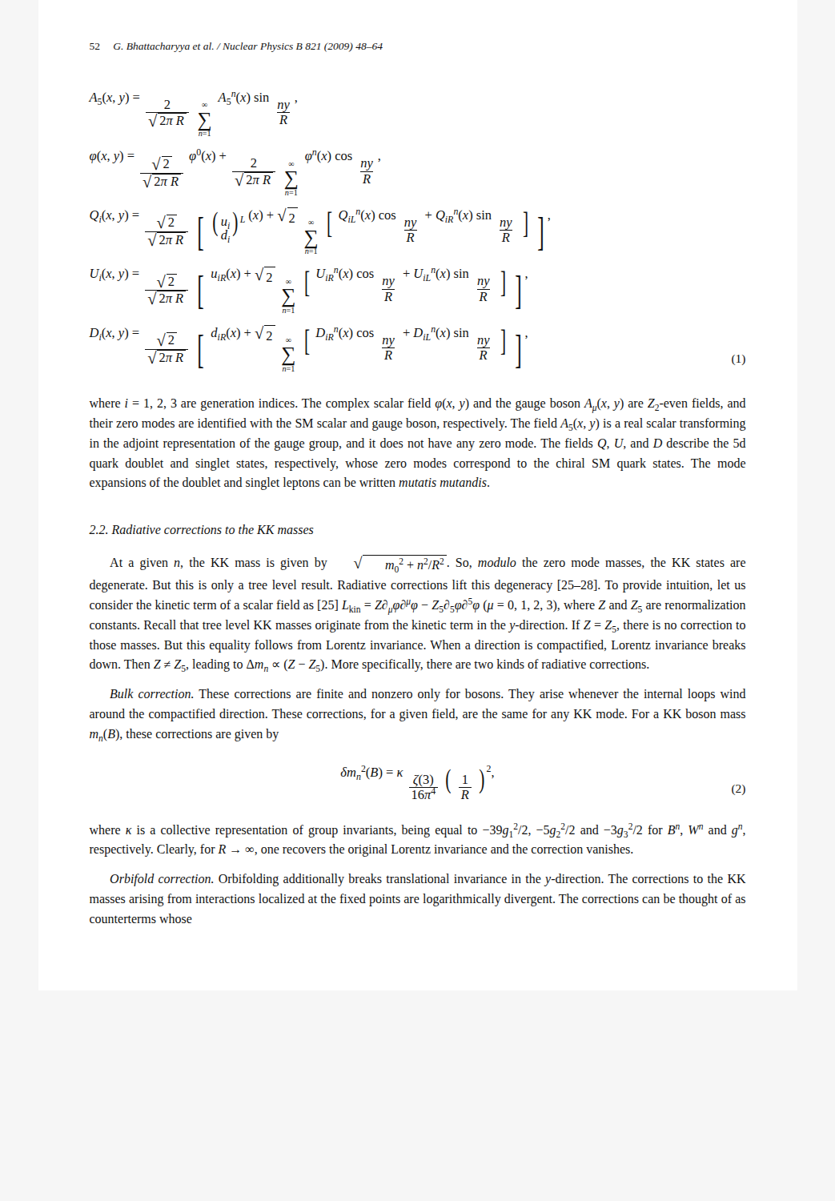52 G. Bhattacharyya et al. / Nuclear Physics B 821 (2009) 48–64
A5(x, y) = 2√2π R ∞∑n=1 A5n(x) sin ny R,
φ(x, y) = √2√2π R φ0(x) + 2√2π R ∞∑n=1 φn(x) cos ny R,
Qi(x, y) = √2√2π R [ (ui di) L (x) + √2 ∞∑n=1 [ QiLn(x) cos ny R + QiRn(x) sin ny R ] ],
Ui(x, y) = √2√2π R [ uiR(x) + √2 ∞∑n=1 [ UiRn(x) cos ny R + UiLn(x) sin ny R ] ],
Di(x, y) = √2√2π R [ diR(x) + √2 ∞∑n=1 [ DiRn(x) cos ny R + DiLn(x) sin ny R ] ],
(1)
where i = 1, 2, 3 are generation indices. The complex scalar field φ(x, y) and the gauge boson Aμ(x, y) are Z2-even fields, and their zero modes are identified with the SM scalar and gauge boson, respectively. The field A5(x, y) is a real scalar transforming in the adjoint representation of the gauge group, and it does not have any zero mode. The fields Q, U, and D describe the 5d quark doublet and singlet states, respectively, whose zero modes correspond to the chiral SM quark states. The mode expansions of the doublet and singlet leptons can be written mutatis mutandis.
2.2. Radiative corrections to the KK masses
At a given n, the KK mass is given by √m02 + n2/R2. So, modulo the zero mode masses, the KK states are degenerate. But this is only a tree level result. Radiative corrections lift this degeneracy [25–28]. To provide intuition, let us consider the kinetic term of a scalar field as [25] Lkin = Z∂μφ∂μφ − Z5∂5φ∂5φ (μ = 0, 1, 2, 3), where Z and Z5 are renormalization constants. Recall that tree level KK masses originate from the kinetic term in the y-direction. If Z = Z5, there is no correction to those masses. But this equality follows from Lorentz invariance. When a direction is compactified, Lorentz invariance breaks down. Then Z ≠ Z5, leading to Δmn ∝ (Z − Z5). More specifically, there are two kinds of radiative corrections.
Bulk correction. These corrections are finite and nonzero only for bosons. They arise whenever the internal loops wind around the compactified direction. These corrections, for a given field, are the same for any KK mode. For a KK boson mass mn(B), these corrections are given by
δmn2(B) = κ ζ(3) 16π4 ( 1 R )2, (2)
where κ is a collective representation of group invariants, being equal to −39g12/2, −5g22/2 and −3g32/2 for Bn, Wn and gn, respectively. Clearly, for R → ∞, one recovers the original Lorentz invariance and the correction vanishes.
Orbifold correction. Orbifolding additionally breaks translational invariance in the y-direction. The corrections to the KK masses arising from interactions localized at the fixed points are logarithmically divergent. The corrections can be thought of as counterterms whose